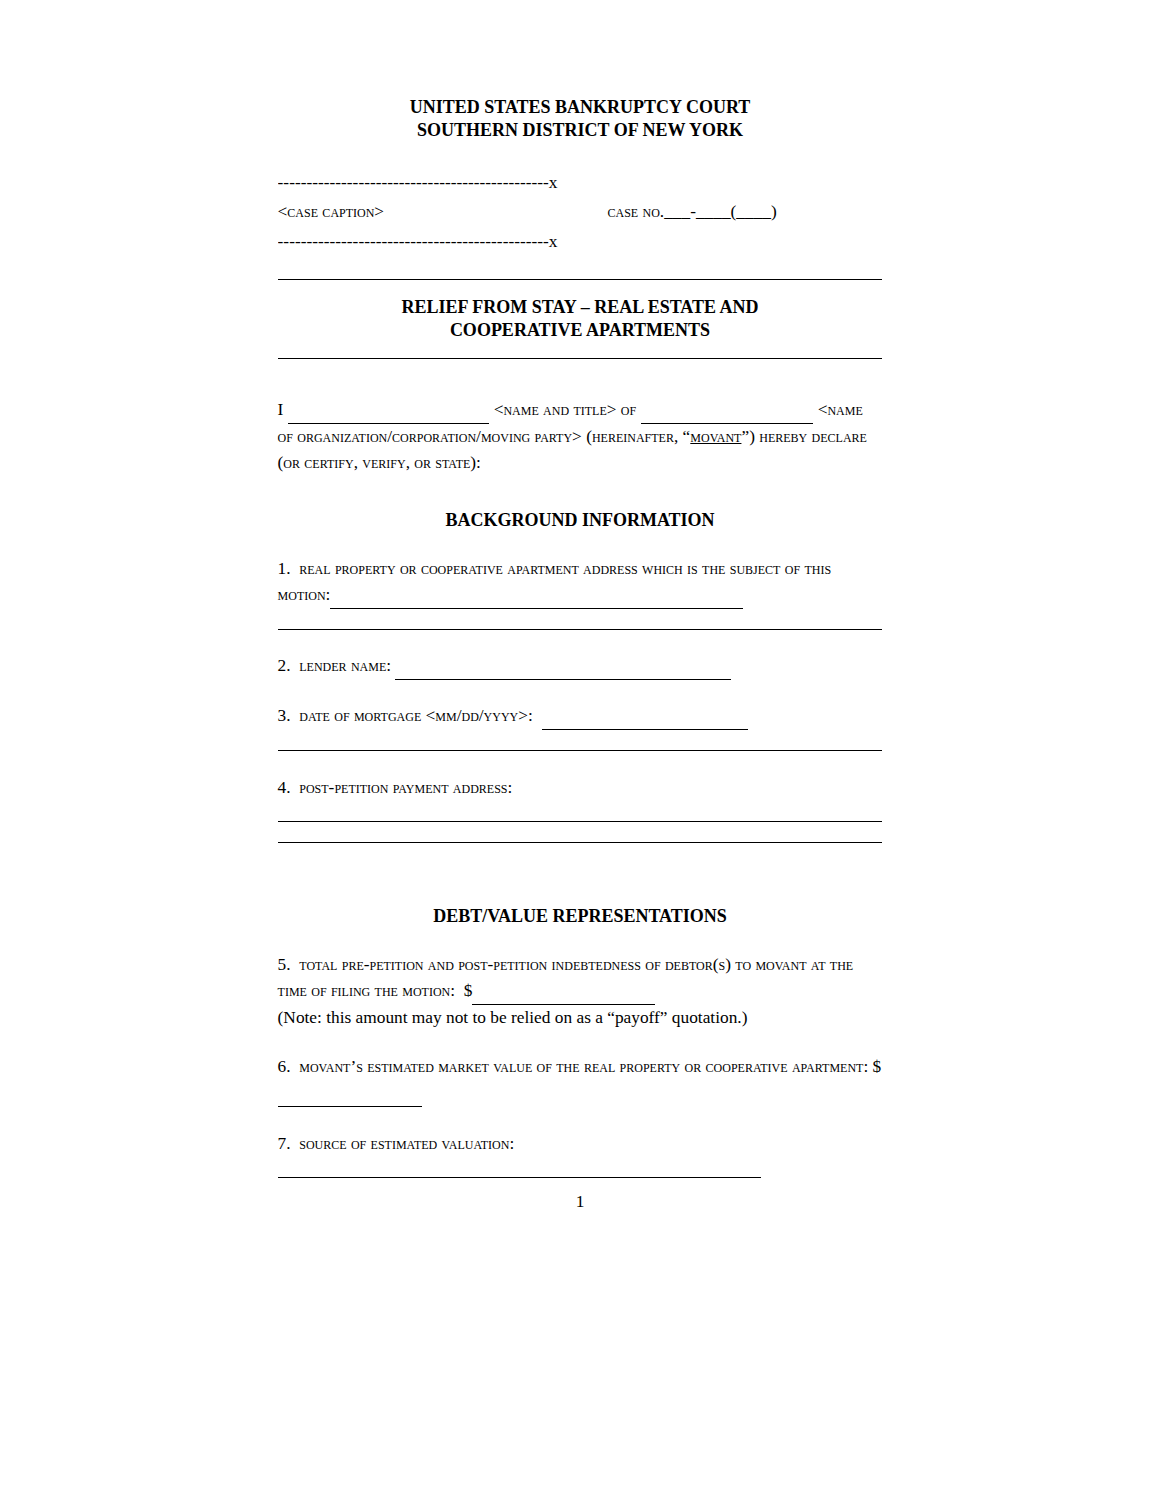UNITED STATES BANKRUPTCY COURT
SOUTHERN DISTRICT OF NEW YORK
-----------------------------------------------x
<CASE CAPTION>
CASE NO.___-____(____)
-----------------------------------------------x
RELIEF FROM STAY – REAL ESTATE AND
COOPERATIVE APARTMENTS
I <NAME AND TITLE> OF <NAME OF ORGANIZATION/CORPORATION/MOVING PARTY> (HEREINAFTER, “MOVANT”) HEREBY DECLARE (OR CERTIFY, VERIFY, OR STATE):
BACKGROUND INFORMATION
1. REAL PROPERTY OR COOPERATIVE APARTMENT ADDRESS WHICH IS THE SUBJECT OF THIS MOTION:
2. LENDER NAME:
3. DATE OF MORTGAGE <MM/DD/YYYY>:
4. POST-PETITION PAYMENT ADDRESS:
DEBT/VALUE REPRESENTATIONS
5. TOTAL PRE-PETITION AND POST-PETITION INDEBTEDNESS OF DEBTOR(S) TO MOVANT AT THE TIME OF FILING THE MOTION: $
(Note: this amount may not to be relied on as a “payoff” quotation.)
6. MOVANT’S ESTIMATED MARKET VALUE OF THE REAL PROPERTY OR COOPERATIVE APARTMENT: $
7. SOURCE OF ESTIMATED VALUATION:
1